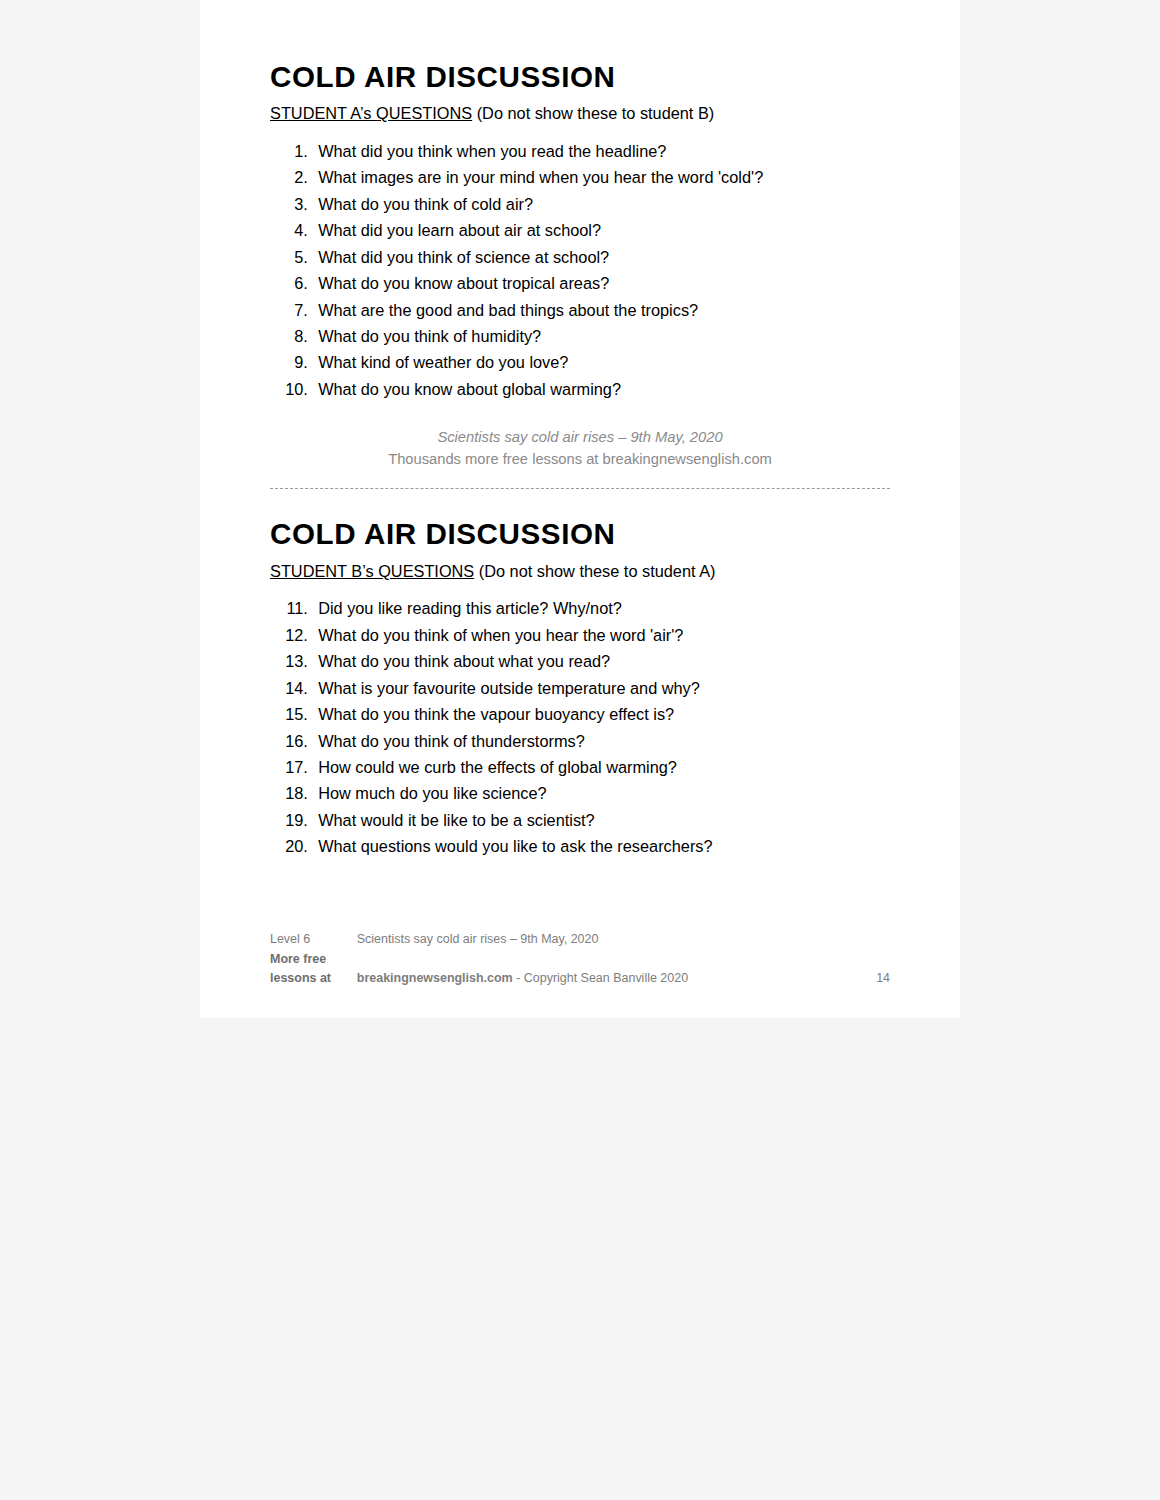COLD AIR DISCUSSION
STUDENT A’s QUESTIONS (Do not show these to student B)
What did you think when you read the headline?
What images are in your mind when you hear the word 'cold'?
What do you think of cold air?
What did you learn about air at school?
What did you think of science at school?
What do you know about tropical areas?
What are the good and bad things about the tropics?
What do you think of humidity?
What kind of weather do you love?
What do you know about global warming?
Scientists say cold air rises – 9th May, 2020
Thousands more free lessons at breakingnewsenglish.com
COLD AIR DISCUSSION
STUDENT B’s QUESTIONS (Do not show these to student A)
Did you like reading this article? Why/not?
What do you think of when you hear the word 'air'?
What do you think about what you read?
What is your favourite outside temperature and why?
What do you think the vapour buoyancy effect is?
What do you think of thunderstorms?
How could we curb the effects of global warming?
How much do you like science?
What would it be like to be a scientist?
What questions would you like to ask the researchers?
| Level 6 | Scientists say cold air rises – 9th May, 2020 | |
| More free lessons at | breakingnewsenglish.com - Copyright Sean Banville 2020 | 14 |